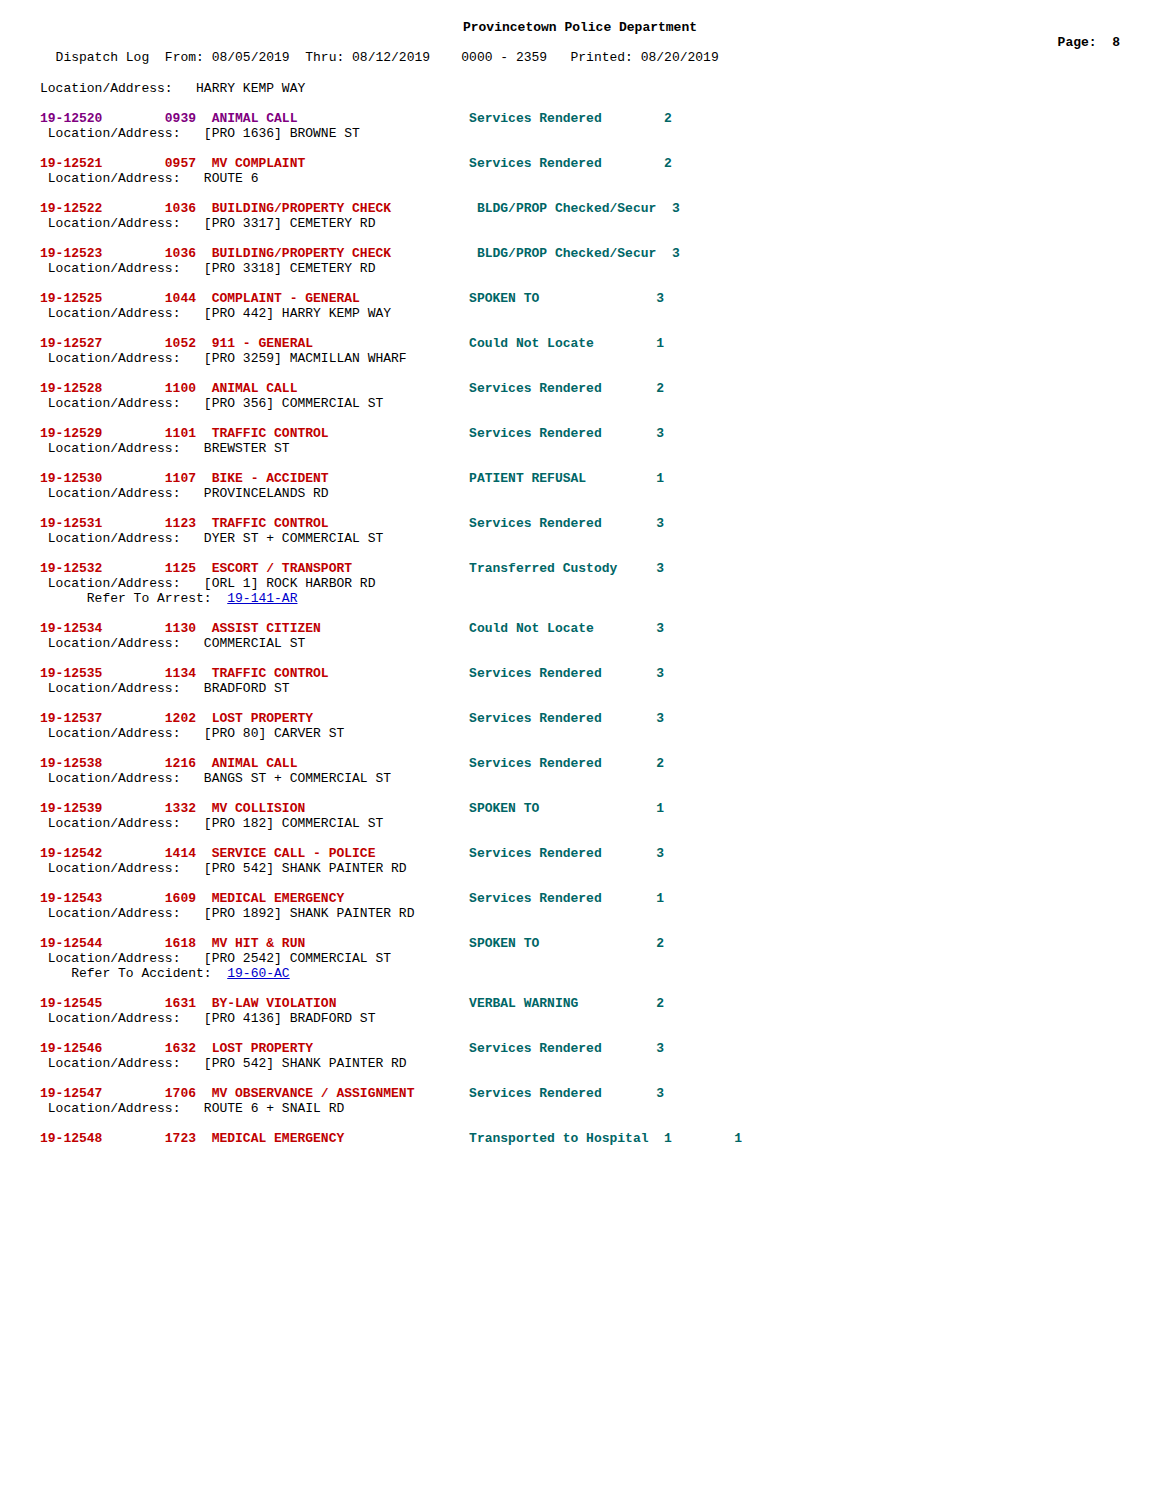Provincetown Police Department
Page: 8
  Dispatch Log  From: 08/05/2019  Thru: 08/12/2019    0000 - 2359   Printed: 08/20/2019
Location/Address:   HARRY KEMP WAY
19-12520        0939  ANIMAL CALL                      Services Rendered        2
 Location/Address:   [PRO 1636] BROWNE ST
19-12521        0957  MV COMPLAINT                     Services Rendered        2
 Location/Address:   ROUTE 6
19-12522        1036  BUILDING/PROPERTY CHECK           BLDG/PROP Checked/Secur  3
 Location/Address:   [PRO 3317] CEMETERY RD
19-12523        1036  BUILDING/PROPERTY CHECK           BLDG/PROP Checked/Secur  3
 Location/Address:   [PRO 3318] CEMETERY RD
19-12525        1044  COMPLAINT - GENERAL              SPOKEN TO               3
 Location/Address:   [PRO 442] HARRY KEMP WAY
19-12527        1052  911 - GENERAL                    Could Not Locate        1
 Location/Address:   [PRO 3259] MACMILLAN WHARF
19-12528        1100  ANIMAL CALL                      Services Rendered       2
 Location/Address:   [PRO 356] COMMERCIAL ST
19-12529        1101  TRAFFIC CONTROL                  Services Rendered       3
 Location/Address:   BREWSTER ST
19-12530        1107  BIKE - ACCIDENT                  PATIENT REFUSAL         1
 Location/Address:   PROVINCELANDS RD
19-12531        1123  TRAFFIC CONTROL                  Services Rendered       3
 Location/Address:   DYER ST + COMMERCIAL ST
19-12532        1125  ESCORT / TRANSPORT               Transferred Custody     3
 Location/Address:   [ORL 1] ROCK HARBOR RD
      Refer To Arrest:  19-141-AR
19-12534        1130  ASSIST CITIZEN                   Could Not Locate        3
 Location/Address:   COMMERCIAL ST
19-12535        1134  TRAFFIC CONTROL                  Services Rendered       3
 Location/Address:   BRADFORD ST
19-12537        1202  LOST PROPERTY                    Services Rendered       3
 Location/Address:   [PRO 80] CARVER ST
19-12538        1216  ANIMAL CALL                      Services Rendered       2
 Location/Address:   BANGS ST + COMMERCIAL ST
19-12539        1332  MV COLLISION                     SPOKEN TO               1
 Location/Address:   [PRO 182] COMMERCIAL ST
19-12542        1414  SERVICE CALL - POLICE            Services Rendered       3
 Location/Address:   [PRO 542] SHANK PAINTER RD
19-12543        1609  MEDICAL EMERGENCY                Services Rendered       1
 Location/Address:   [PRO 1892] SHANK PAINTER RD
19-12544        1618  MV HIT & RUN                     SPOKEN TO               2
 Location/Address:   [PRO 2542] COMMERCIAL ST
    Refer To Accident:  19-60-AC
19-12545        1631  BY-LAW VIOLATION                 VERBAL WARNING          2
 Location/Address:   [PRO 4136] BRADFORD ST
19-12546        1632  LOST PROPERTY                    Services Rendered       3
 Location/Address:   [PRO 542] SHANK PAINTER RD
19-12547        1706  MV OBSERVANCE / ASSIGNMENT       Services Rendered       3
 Location/Address:   ROUTE 6 + SNAIL RD
19-12548        1723  MEDICAL EMERGENCY                Transported to Hospital  1        1